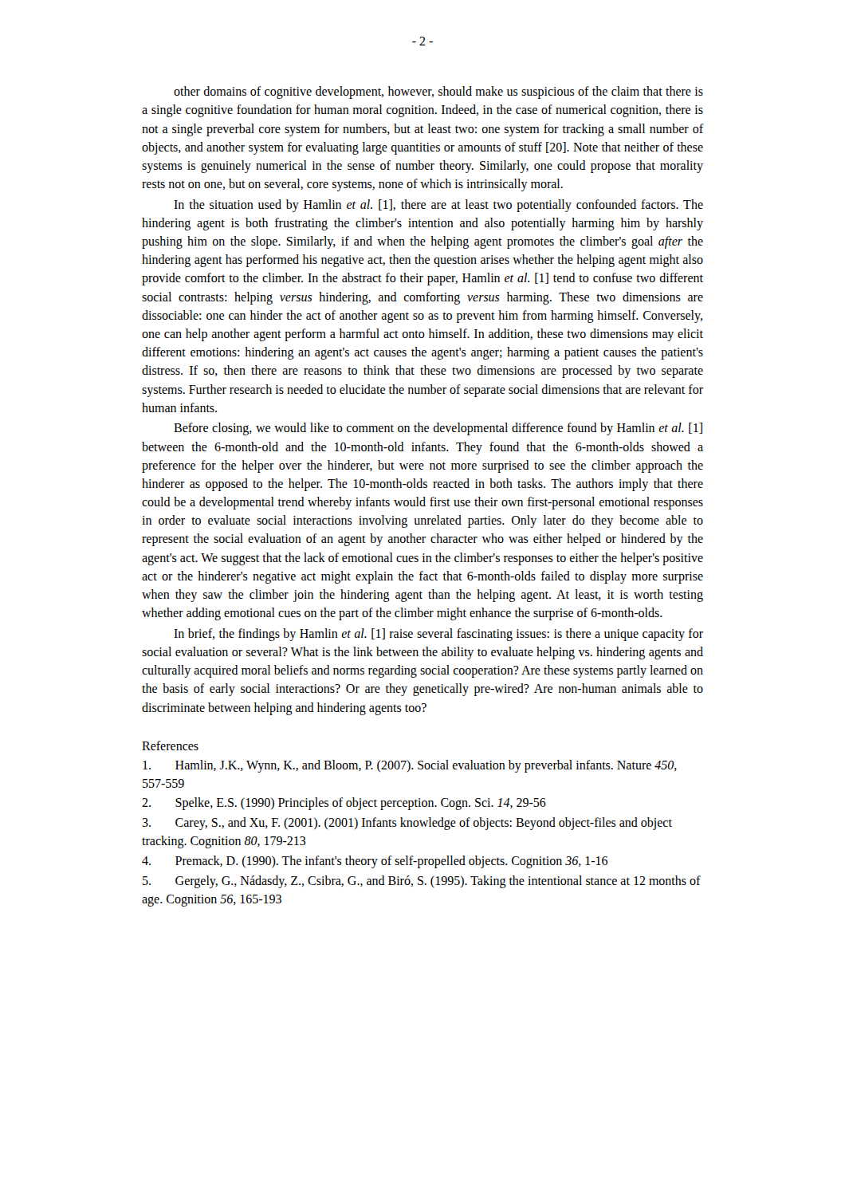- 2 -
other domains of cognitive development, however, should make us suspicious of the claim that there is a single cognitive foundation for human moral cognition. Indeed, in the case of numerical cognition, there is not a single preverbal core system for numbers, but at least two: one system for tracking a small number of objects, and another system for evaluating large quantities or amounts of stuff [20]. Note that neither of these systems is genuinely numerical in the sense of number theory. Similarly, one could propose that morality rests not on one, but on several, core systems, none of which is intrinsically moral.
In the situation used by Hamlin et al. [1], there are at least two potentially confounded factors. The hindering agent is both frustrating the climber's intention and also potentially harming him by harshly pushing him on the slope. Similarly, if and when the helping agent promotes the climber's goal after the hindering agent has performed his negative act, then the question arises whether the helping agent might also provide comfort to the climber. In the abstract fo their paper, Hamlin et al. [1] tend to confuse two different social contrasts: helping versus hindering, and comforting versus harming. These two dimensions are dissociable: one can hinder the act of another agent so as to prevent him from harming himself. Conversely, one can help another agent perform a harmful act onto himself. In addition, these two dimensions may elicit different emotions: hindering an agent's act causes the agent's anger; harming a patient causes the patient's distress. If so, then there are reasons to think that these two dimensions are processed by two separate systems. Further research is needed to elucidate the number of separate social dimensions that are relevant for human infants.
Before closing, we would like to comment on the developmental difference found by Hamlin et al. [1] between the 6-month-old and the 10-month-old infants. They found that the 6-month-olds showed a preference for the helper over the hinderer, but were not more surprised to see the climber approach the hinderer as opposed to the helper. The 10-month-olds reacted in both tasks. The authors imply that there could be a developmental trend whereby infants would first use their own first-personal emotional responses in order to evaluate social interactions involving unrelated parties. Only later do they become able to represent the social evaluation of an agent by another character who was either helped or hindered by the agent's act. We suggest that the lack of emotional cues in the climber's responses to either the helper's positive act or the hinderer's negative act might explain the fact that 6-month-olds failed to display more surprise when they saw the climber join the hindering agent than the helping agent. At least, it is worth testing whether adding emotional cues on the part of the climber might enhance the surprise of 6-month-olds.
In brief, the findings by Hamlin et al. [1] raise several fascinating issues: is there a unique capacity for social evaluation or several? What is the link between the ability to evaluate helping vs. hindering agents and culturally acquired moral beliefs and norms regarding social cooperation? Are these systems partly learned on the basis of early social interactions? Or are they genetically pre-wired? Are non-human animals able to discriminate between helping and hindering agents too?
References
1. Hamlin, J.K., Wynn, K., and Bloom, P. (2007). Social evaluation by preverbal infants. Nature 450, 557-559
2. Spelke, E.S. (1990) Principles of object perception. Cogn. Sci. 14, 29-56
3. Carey, S., and Xu, F. (2001). (2001) Infants knowledge of objects: Beyond object-files and object tracking. Cognition 80, 179-213
4. Premack, D. (1990). The infant's theory of self-propelled objects. Cognition 36, 1-16
5. Gergely, G., Nádasdy, Z., Csibra, G., and Biró, S. (1995). Taking the intentional stance at 12 months of age. Cognition 56, 165-193